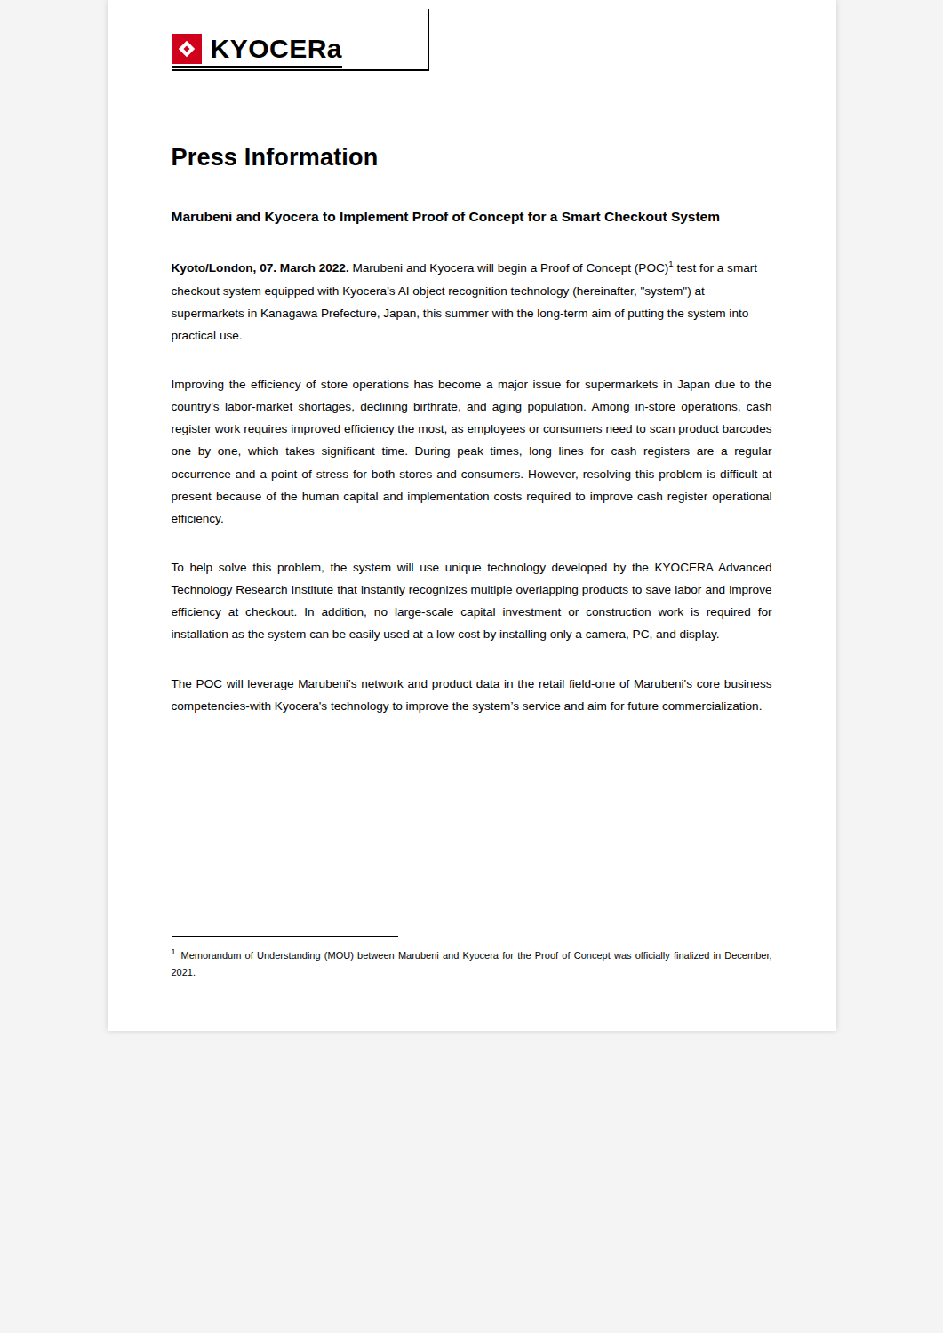KYOCERa
Press Information
Marubeni and Kyocera to Implement Proof of Concept for a Smart Checkout System
Kyoto/London, 07. March 2022. Marubeni and Kyocera will begin a Proof of Concept (POC)1 test for a smart checkout system equipped with Kyocera’s AI object recognition technology (hereinafter, "system") at supermarkets in Kanagawa Prefecture, Japan, this summer with the long-term aim of putting the system into practical use.
Improving the efficiency of store operations has become a major issue for supermarkets in Japan due to the country’s labor-market shortages, declining birthrate, and aging population. Among in-store operations, cash register work requires improved efficiency the most, as employees or consumers need to scan product barcodes one by one, which takes significant time. During peak times, long lines for cash registers are a regular occurrence and a point of stress for both stores and consumers. However, resolving this problem is difficult at present because of the human capital and implementation costs required to improve cash register operational efficiency.
To help solve this problem, the system will use unique technology developed by the KYOCERA Advanced Technology Research Institute that instantly recognizes multiple overlapping products to save labor and improve efficiency at checkout. In addition, no large-scale capital investment or construction work is required for installation as the system can be easily used at a low cost by installing only a camera, PC, and display.
The POC will leverage Marubeni’s network and product data in the retail field-one of Marubeni's core business competencies-with Kyocera's technology to improve the system’s service and aim for future commercialization.
1Memorandum of Understanding (MOU) between Marubeni and Kyocera for the Proof of Concept was officially finalized in December, 2021.